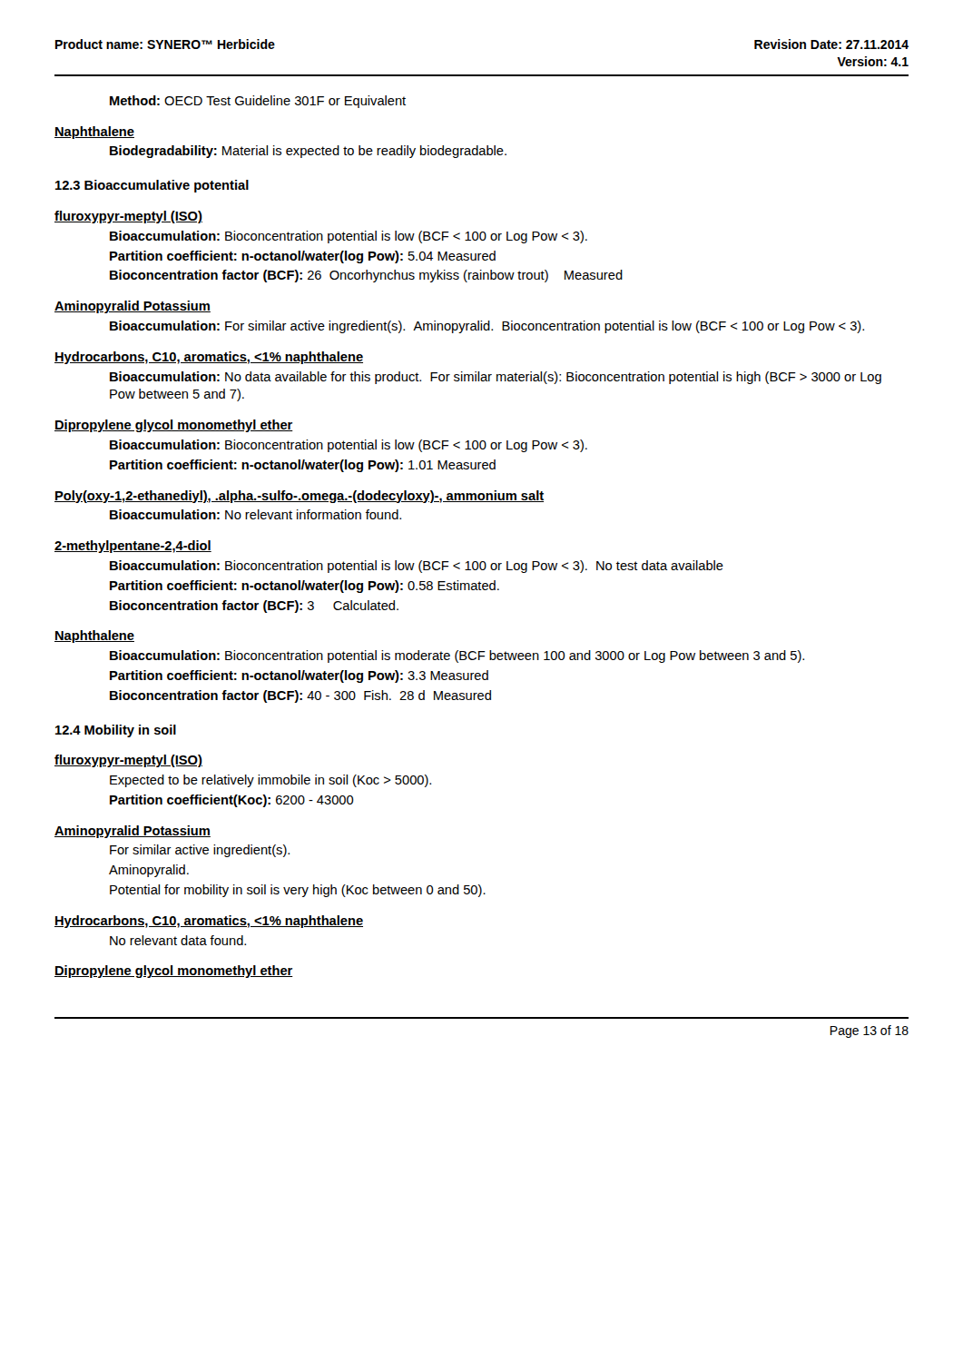Product name: SYNERO™ Herbicide
Revision Date: 27.11.2014
Version: 4.1
Method: OECD Test Guideline 301F or Equivalent
Naphthalene
Biodegradability: Material is expected to be readily biodegradable.
12.3 Bioaccumulative potential
fluroxypyr-meptyl (ISO)
Bioaccumulation: Bioconcentration potential is low (BCF < 100 or Log Pow < 3).
Partition coefficient: n-octanol/water(log Pow): 5.04 Measured
Bioconcentration factor (BCF): 26 Oncorhynchus mykiss (rainbow trout) Measured
Aminopyralid Potassium
Bioaccumulation: For similar active ingredient(s). Aminopyralid. Bioconcentration potential is low (BCF < 100 or Log Pow < 3).
Hydrocarbons, C10, aromatics, <1% naphthalene
Bioaccumulation: No data available for this product. For similar material(s): Bioconcentration potential is high (BCF > 3000 or Log Pow between 5 and 7).
Dipropylene glycol monomethyl ether
Bioaccumulation: Bioconcentration potential is low (BCF < 100 or Log Pow < 3).
Partition coefficient: n-octanol/water(log Pow): 1.01 Measured
Poly(oxy-1,2-ethanediyl), .alpha.-sulfo-.omega.-(dodecyloxy)-, ammonium salt
Bioaccumulation: No relevant information found.
2-methylpentane-2,4-diol
Bioaccumulation: Bioconcentration potential is low (BCF < 100 or Log Pow < 3). No test data available
Partition coefficient: n-octanol/water(log Pow): 0.58 Estimated.
Bioconcentration factor (BCF): 3 Calculated.
Naphthalene
Bioaccumulation: Bioconcentration potential is moderate (BCF between 100 and 3000 or Log Pow between 3 and 5).
Partition coefficient: n-octanol/water(log Pow): 3.3 Measured
Bioconcentration factor (BCF): 40 - 300 Fish. 28 d Measured
12.4 Mobility in soil
fluroxypyr-meptyl (ISO)
Expected to be relatively immobile in soil (Koc > 5000).
Partition coefficient(Koc): 6200 - 43000
Aminopyralid Potassium
For similar active ingredient(s).
Aminopyralid.
Potential for mobility in soil is very high (Koc between 0 and 50).
Hydrocarbons, C10, aromatics, <1% naphthalene
No relevant data found.
Dipropylene glycol monomethyl ether
Page 13 of 18